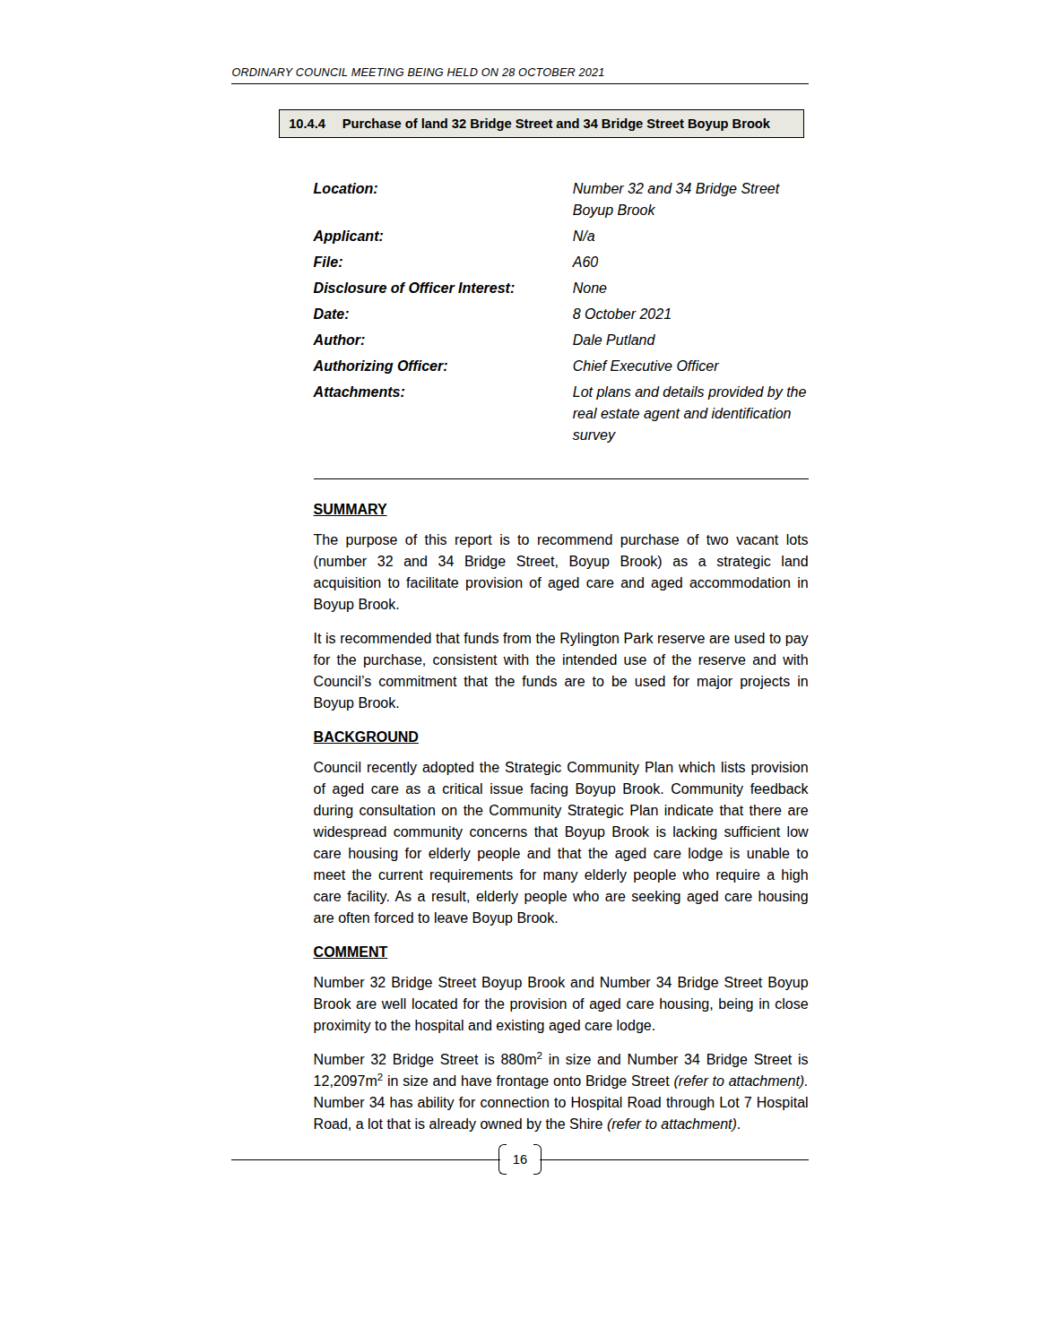ORDINARY COUNCIL MEETING BEING HELD ON 28 OCTOBER 2021
10.4.4 Purchase of land 32 Bridge Street and 34 Bridge Street Boyup Brook
| Location: | Number 32 and 34 Bridge Street Boyup Brook |
| Applicant: | N/a |
| File: | A60 |
| Disclosure of Officer Interest: | None |
| Date: | 8 October 2021 |
| Author: | Dale Putland |
| Authorizing Officer: | Chief Executive Officer |
| Attachments: | Lot plans and details provided by the real estate agent and identification survey |
SUMMARY
The purpose of this report is to recommend purchase of two vacant lots (number 32 and 34 Bridge Street, Boyup Brook) as a strategic land acquisition to facilitate provision of aged care and aged accommodation in Boyup Brook.
It is recommended that funds from the Rylington Park reserve are used to pay for the purchase, consistent with the intended use of the reserve and with Council’s commitment that the funds are to be used for major projects in Boyup Brook.
BACKGROUND
Council recently adopted the Strategic Community Plan which lists provision of aged care as a critical issue facing Boyup Brook. Community feedback during consultation on the Community Strategic Plan indicate that there are widespread community concerns that Boyup Brook is lacking sufficient low care housing for elderly people and that the aged care lodge is unable to meet the current requirements for many elderly people who require a high care facility. As a result, elderly people who are seeking aged care housing are often forced to leave Boyup Brook.
COMMENT
Number 32 Bridge Street Boyup Brook and Number 34 Bridge Street Boyup Brook are well located for the provision of aged care housing, being in close proximity to the hospital and existing aged care lodge.
Number 32 Bridge Street is 880m2 in size and Number 34 Bridge Street is 12,2097m2 in size and have frontage onto Bridge Street (refer to attachment). Number 34 has ability for connection to Hospital Road through Lot 7 Hospital Road, a lot that is already owned by the Shire (refer to attachment).
16